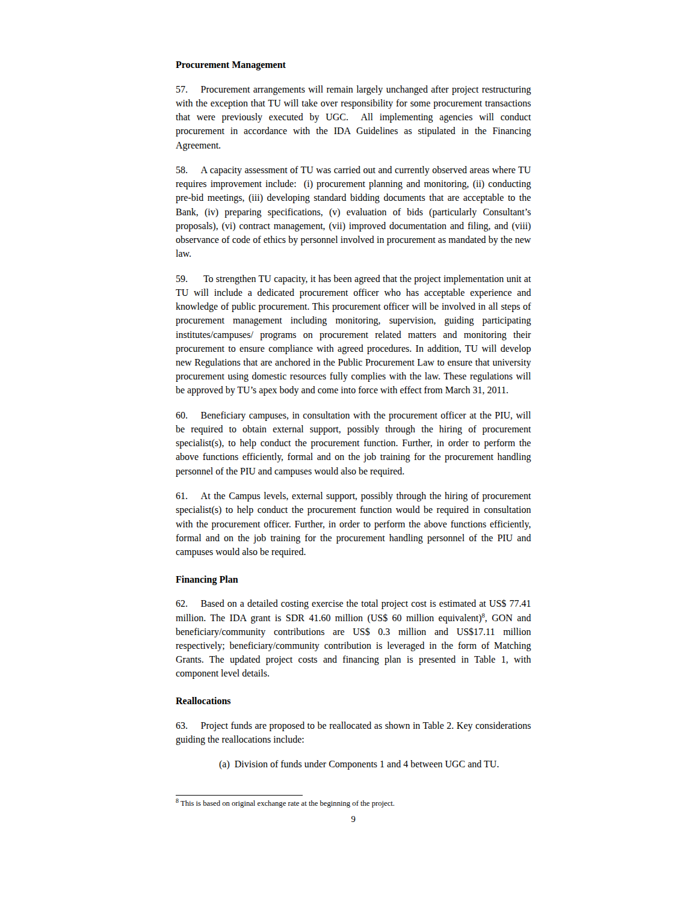Procurement Management
57. Procurement arrangements will remain largely unchanged after project restructuring with the exception that TU will take over responsibility for some procurement transactions that were previously executed by UGC. All implementing agencies will conduct procurement in accordance with the IDA Guidelines as stipulated in the Financing Agreement.
58. A capacity assessment of TU was carried out and currently observed areas where TU requires improvement include: (i) procurement planning and monitoring, (ii) conducting pre-bid meetings, (iii) developing standard bidding documents that are acceptable to the Bank, (iv) preparing specifications, (v) evaluation of bids (particularly Consultant’s proposals), (vi) contract management, (vii) improved documentation and filing, and (viii) observance of code of ethics by personnel involved in procurement as mandated by the new law.
59. To strengthen TU capacity, it has been agreed that the project implementation unit at TU will include a dedicated procurement officer who has acceptable experience and knowledge of public procurement. This procurement officer will be involved in all steps of procurement management including monitoring, supervision, guiding participating institutes/campuses/ programs on procurement related matters and monitoring their procurement to ensure compliance with agreed procedures. In addition, TU will develop new Regulations that are anchored in the Public Procurement Law to ensure that university procurement using domestic resources fully complies with the law. These regulations will be approved by TU’s apex body and come into force with effect from March 31, 2011.
60. Beneficiary campuses, in consultation with the procurement officer at the PIU, will be required to obtain external support, possibly through the hiring of procurement specialist(s), to help conduct the procurement function. Further, in order to perform the above functions efficiently, formal and on the job training for the procurement handling personnel of the PIU and campuses would also be required.
61. At the Campus levels, external support, possibly through the hiring of procurement specialist(s) to help conduct the procurement function would be required in consultation with the procurement officer. Further, in order to perform the above functions efficiently, formal and on the job training for the procurement handling personnel of the PIU and campuses would also be required.
Financing Plan
62. Based on a detailed costing exercise the total project cost is estimated at US$ 77.41 million. The IDA grant is SDR 41.60 million (US$ 60 million equivalent)8, GON and beneficiary/community contributions are US$ 0.3 million and US$17.11 million respectively; beneficiary/community contribution is leveraged in the form of Matching Grants. The updated project costs and financing plan is presented in Table 1, with component level details.
Reallocations
63. Project funds are proposed to be reallocated as shown in Table 2. Key considerations guiding the reallocations include:
(a) Division of funds under Components 1 and 4 between UGC and TU.
8 This is based on original exchange rate at the beginning of the project.
9